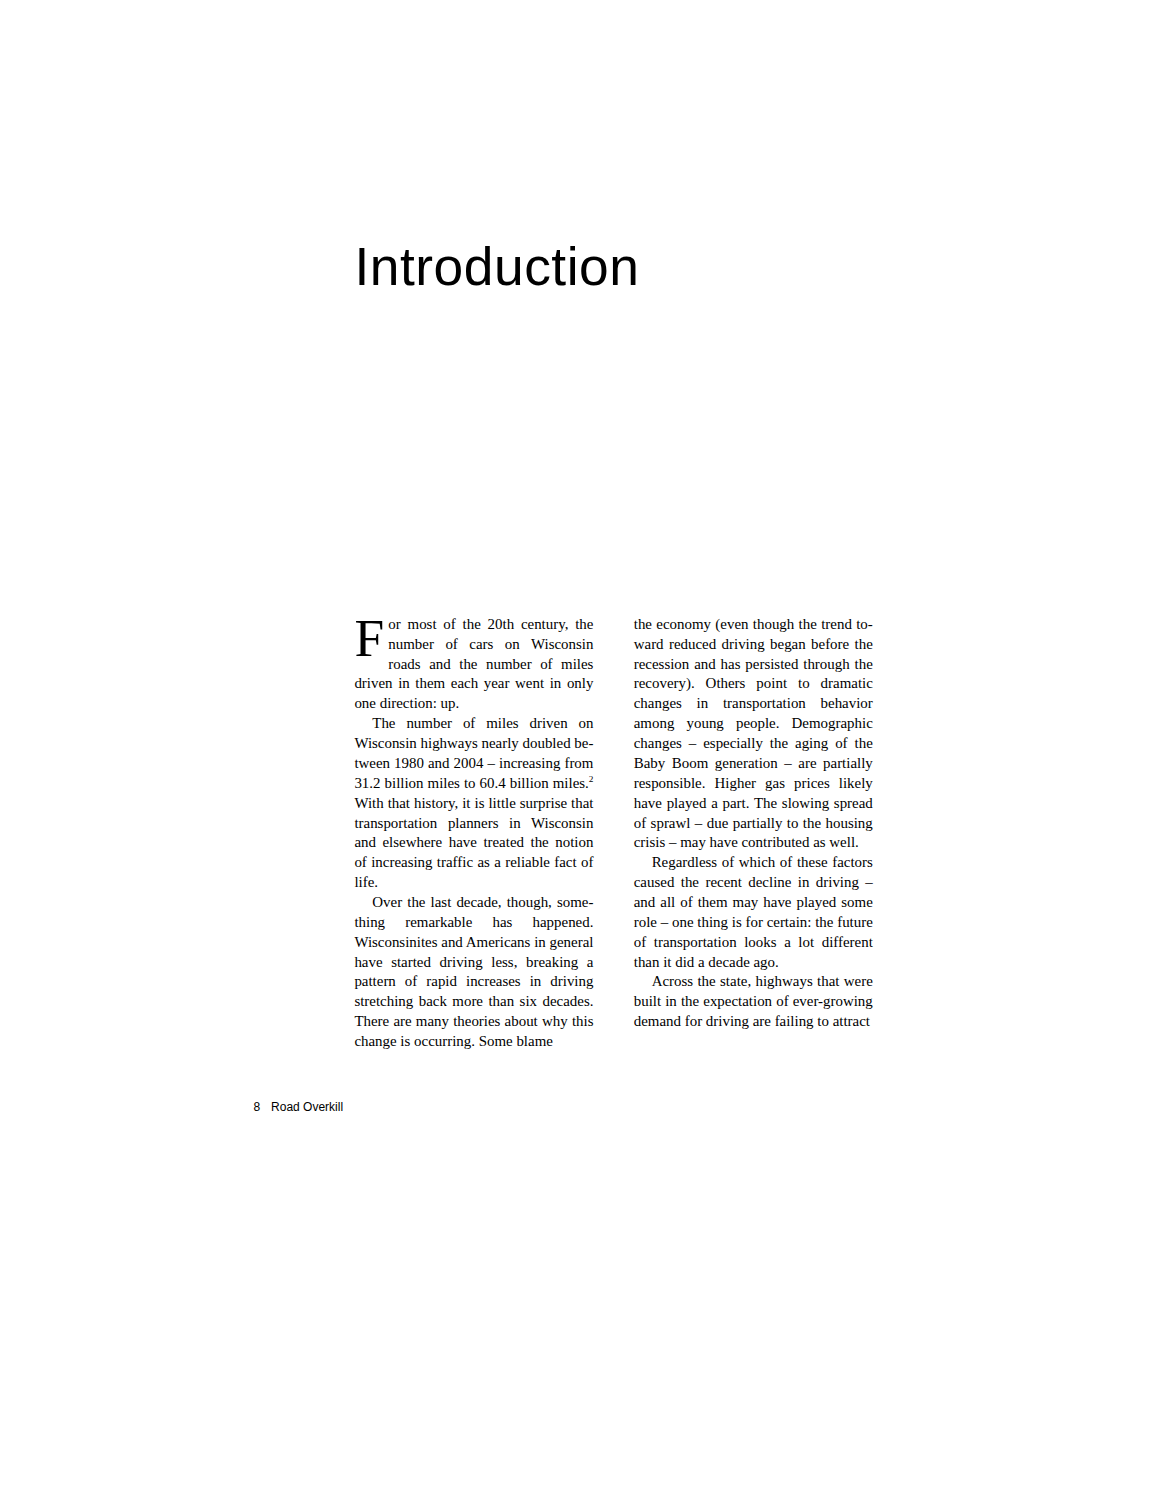Introduction
For most of the 20th century, the number of cars on Wisconsin roads and the number of miles driven in them each year went in only one direction: up.
The number of miles driven on Wisconsin highways nearly doubled between 1980 and 2004 – increasing from 31.2 billion miles to 60.4 billion miles.2 With that history, it is little surprise that transportation planners in Wisconsin and elsewhere have treated the notion of increasing traffic as a reliable fact of life.
Over the last decade, though, something remarkable has happened. Wisconsinites and Americans in general have started driving less, breaking a pattern of rapid increases in driving stretching back more than six decades. There are many theories about why this change is occurring. Some blame
the economy (even though the trend toward reduced driving began before the recession and has persisted through the recovery). Others point to dramatic changes in transportation behavior among young people. Demographic changes – especially the aging of the Baby Boom generation – are partially responsible. Higher gas prices likely have played a part. The slowing spread of sprawl – due partially to the housing crisis – may have contributed as well.
Regardless of which of these factors caused the recent decline in driving – and all of them may have played some role – one thing is for certain: the future of transportation looks a lot different than it did a decade ago.
Across the state, highways that were built in the expectation of ever-growing demand for driving are failing to attract
8 Road Overkill